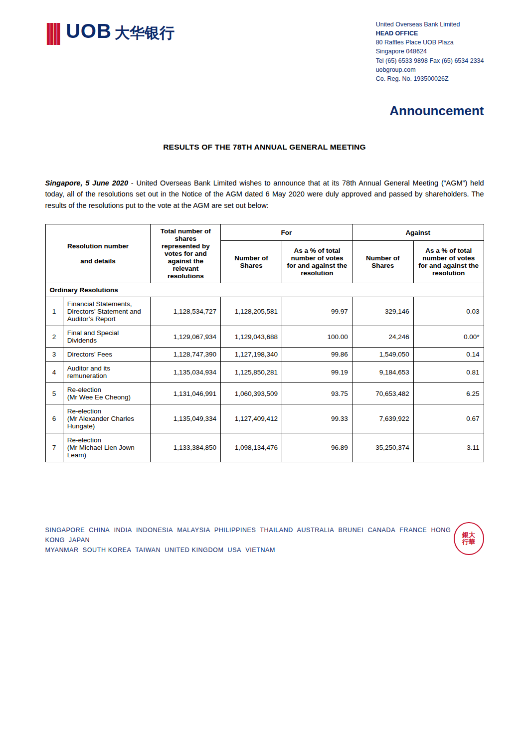||||
UOB 大华银行
United Overseas Bank Limited
HEAD OFFICE
80 Raffles Place UOB Plaza
Singapore 048624
Tel (65) 6533 9898 Fax (65) 6534 2334
uobgroup.com
Co. Reg. No. 193500026Z
Announcement
RESULTS OF THE 78TH ANNUAL GENERAL MEETING
Singapore, 5 June 2020 - United Overseas Bank Limited wishes to announce that at its 78th Annual General Meeting (“AGM”) held today, all of the resolutions set out in the Notice of the AGM dated 6 May 2020 were duly approved and passed by shareholders. The results of the resolutions put to the vote at the AGM are set out below:
| Resolution number and details | Total number of shares represented by votes for and against the relevant resolutions | For | Against |
| --- | --- | --- | --- |
| Number of Shares | As a % of total number of votes for and against the resolution | Number of Shares | As a % of total number of votes for and against the resolution |
| Ordinary Resolutions |
| 1 | Financial Statements, Directors’ Statement and Auditor’s Report | 1,128,534,727 | 1,128,205,581 | 99.97 | 329,146 | 0.03 |
| 2 | Final and Special Dividends | 1,129,067,934 | 1,129,043,688 | 100.00 | 24,246 | 0.00* |
| 3 | Directors’ Fees | 1,128,747,390 | 1,127,198,340 | 99.86 | 1,549,050 | 0.14 |
| 4 | Auditor and its remuneration | 1,135,034,934 | 1,125,850,281 | 99.19 | 9,184,653 | 0.81 |
| 5 | Re-election (Mr Wee Ee Cheong) | 1,131,046,991 | 1,060,393,509 | 93.75 | 70,653,482 | 6.25 |
| 6 | Re-election (Mr Alexander Charles Hungate) | 1,135,049,334 | 1,127,409,412 | 99.33 | 7,639,922 | 0.67 |
| 7 | Re-election (Mr Michael Lien Jown Leam) | 1,133,384,850 | 1,098,134,476 | 96.89 | 35,250,374 | 3.11 |
Singapore China India Indonesia Malaysia Philippines Thailand Australia Brunei Canada France Hong Kong Japan
Myanmar South Korea Taiwan United Kingdom USA Vietnam
銀大
行華